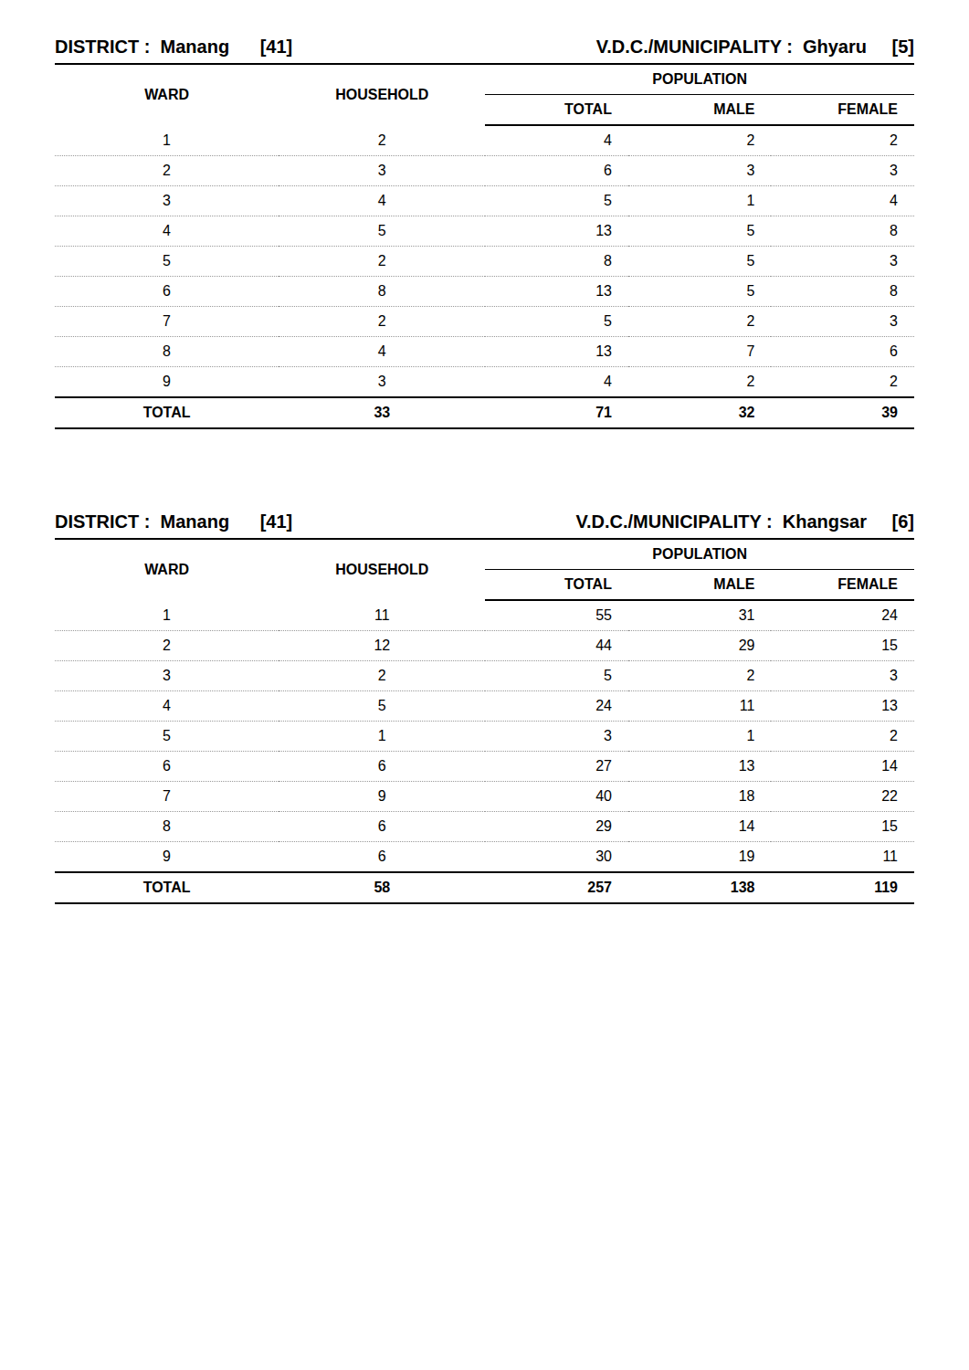DISTRICT : Manang [41] V.D.C./MUNICIPALITY : Ghyaru [5]
| WARD | HOUSEHOLD | POPULATION |
| --- | --- | --- |
| TOTAL | MALE | FEMALE |
| 1 | 2 | 4 | 2 | 2 |
| 2 | 3 | 6 | 3 | 3 |
| 3 | 4 | 5 | 1 | 4 |
| 4 | 5 | 13 | 5 | 8 |
| 5 | 2 | 8 | 5 | 3 |
| 6 | 8 | 13 | 5 | 8 |
| 7 | 2 | 5 | 2 | 3 |
| 8 | 4 | 13 | 7 | 6 |
| 9 | 3 | 4 | 2 | 2 |
| TOTAL | 33 | 71 | 32 | 39 |
DISTRICT : Manang [41] V.D.C./MUNICIPALITY : Khangsar [6]
| WARD | HOUSEHOLD | POPULATION |
| --- | --- | --- |
| TOTAL | MALE | FEMALE |
| 1 | 11 | 55 | 31 | 24 |
| 2 | 12 | 44 | 29 | 15 |
| 3 | 2 | 5 | 2 | 3 |
| 4 | 5 | 24 | 11 | 13 |
| 5 | 1 | 3 | 1 | 2 |
| 6 | 6 | 27 | 13 | 14 |
| 7 | 9 | 40 | 18 | 22 |
| 8 | 6 | 29 | 14 | 15 |
| 9 | 6 | 30 | 19 | 11 |
| TOTAL | 58 | 257 | 138 | 119 |